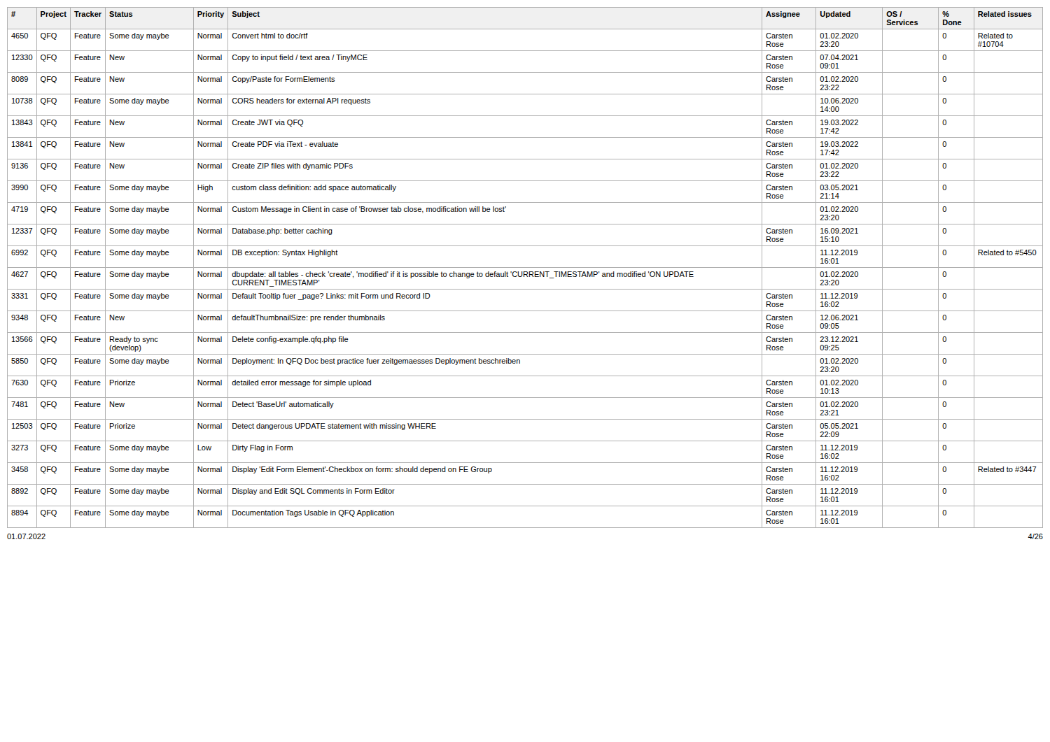| # | Project | Tracker | Status | Priority | Subject | Assignee | Updated | OS / Services | % Done | Related issues |
| --- | --- | --- | --- | --- | --- | --- | --- | --- | --- | --- |
| 4650 | QFQ | Feature | Some day maybe | Normal | Convert html to doc/rtf | Carsten Rose | 01.02.2020 23:20 | | 0 | Related to #10704 |
| 12330 | QFQ | Feature | New | Normal | Copy to input field / text area / TinyMCE | Carsten Rose | 07.04.2021 09:01 | | 0 | |
| 8089 | QFQ | Feature | New | Normal | Copy/Paste for FormElements | Carsten Rose | 01.02.2020 23:22 | | 0 | |
| 10738 | QFQ | Feature | Some day maybe | Normal | CORS headers for external API requests | | 10.06.2020 14:00 | | 0 | |
| 13843 | QFQ | Feature | New | Normal | Create JWT via QFQ | Carsten Rose | 19.03.2022 17:42 | | 0 | |
| 13841 | QFQ | Feature | New | Normal | Create PDF via iText - evaluate | Carsten Rose | 19.03.2022 17:42 | | 0 | |
| 9136 | QFQ | Feature | New | Normal | Create ZIP files with dynamic PDFs | Carsten Rose | 01.02.2020 23:22 | | 0 | |
| 3990 | QFQ | Feature | Some day maybe | High | custom class definition: add space automatically | Carsten Rose | 03.05.2021 21:14 | | 0 | |
| 4719 | QFQ | Feature | Some day maybe | Normal | Custom Message in Client in case of 'Browser tab close, modification will be lost' | | 01.02.2020 23:20 | | 0 | |
| 12337 | QFQ | Feature | Some day maybe | Normal | Database.php: better caching | Carsten Rose | 16.09.2021 15:10 | | 0 | |
| 6992 | QFQ | Feature | Some day maybe | Normal | DB exception: Syntax Highlight | | 11.12.2019 16:01 | | 0 | Related to #5450 |
| 4627 | QFQ | Feature | Some day maybe | Normal | dbupdate: all tables - check 'create', 'modified' if it is possible to change to default 'CURRENT_TIMESTAMP' and modified 'ON UPDATE CURRENT_TIMESTAMP' | | 01.02.2020 23:20 | | 0 | |
| 3331 | QFQ | Feature | Some day maybe | Normal | Default Tooltip fuer _page? Links: mit Form und Record ID | Carsten Rose | 11.12.2019 16:02 | | 0 | |
| 9348 | QFQ | Feature | New | Normal | defaultThumbnailSize: pre render thumbnails | Carsten Rose | 12.06.2021 09:05 | | 0 | |
| 13566 | QFQ | Feature | Ready to sync (develop) | Normal | Delete config-example.qfq.php file | Carsten Rose | 23.12.2021 09:25 | | 0 | |
| 5850 | QFQ | Feature | Some day maybe | Normal | Deployment: In QFQ Doc best practice fuer zeitgemaesses Deployment beschreiben | | 01.02.2020 23:20 | | 0 | |
| 7630 | QFQ | Feature | Priorize | Normal | detailed error message for simple upload | Carsten Rose | 01.02.2020 10:13 | | 0 | |
| 7481 | QFQ | Feature | New | Normal | Detect 'BaseUrl' automatically | Carsten Rose | 01.02.2020 23:21 | | 0 | |
| 12503 | QFQ | Feature | Priorize | Normal | Detect dangerous UPDATE statement with missing WHERE | Carsten Rose | 05.05.2021 22:09 | | 0 | |
| 3273 | QFQ | Feature | Some day maybe | Low | Dirty Flag in Form | Carsten Rose | 11.12.2019 16:02 | | 0 | |
| 3458 | QFQ | Feature | Some day maybe | Normal | Display 'Edit Form Element'-Checkbox on form: should depend on FE Group | Carsten Rose | 11.12.2019 16:02 | | 0 | Related to #3447 |
| 8892 | QFQ | Feature | Some day maybe | Normal | Display and Edit SQL Comments in Form Editor | Carsten Rose | 11.12.2019 16:01 | | 0 | |
| 8894 | QFQ | Feature | Some day maybe | Normal | Documentation Tags Usable in QFQ Application | Carsten Rose | 11.12.2019 16:01 | | 0 | |
01.07.2022 4/26